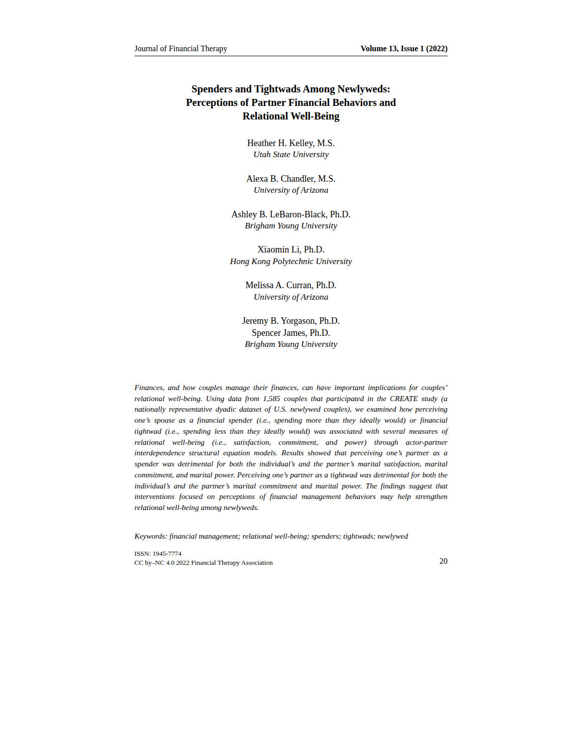Journal of Financial Therapy
Volume 13, Issue 1 (2022)
Spenders and Tightwads Among Newlyweds:
Perceptions of Partner Financial Behaviors and
Relational Well-Being
Heather H. Kelley, M.S.
Utah State University
Alexa B. Chandler, M.S.
University of Arizona
Ashley B. LeBaron-Black, Ph.D.
Brigham Young University
Xiaomin Li, Ph.D.
Hong Kong Polytechnic University
Melissa A. Curran, Ph.D.
University of Arizona
Jeremy B. Yorgason, Ph.D.
Spencer James, Ph.D.
Brigham Young University
Finances, and how couples manage their finances, can have important implications for couples’ relational well-being. Using data from 1,585 couples that participated in the CREATE study (a nationally representative dyadic dataset of U.S. newlywed couples), we examined how perceiving one’s spouse as a financial spender (i.e., spending more than they ideally would) or financial tightwad (i.e., spending less than they ideally would) was associated with several measures of relational well-being (i.e., satisfaction, commitment, and power) through actor-partner interdependence structural equation models. Results showed that perceiving one’s partner as a spender was detrimental for both the individual’s and the partner’s marital satisfaction, marital commitment, and marital power. Perceiving one’s partner as a tightwad was detrimental for both the individual’s and the partner’s marital commitment and marital power. The findings suggest that interventions focused on perceptions of financial management behaviors may help strengthen relational well-being among newlyweds.
Keywords: financial management; relational well-being; spenders; tightwads; newlywed
ISSN: 1945-7774
CC by–NC 4.0 2022 Financial Therapy Association
20